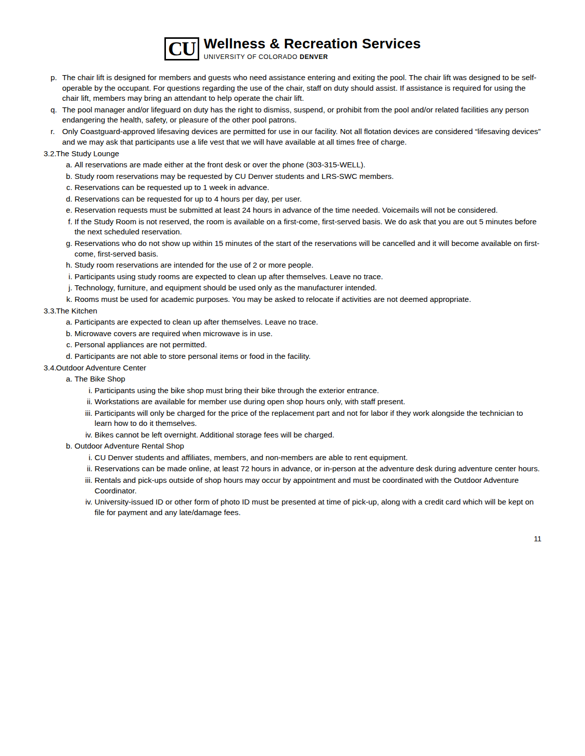CU Wellness & Recreation Services
UNIVERSITY OF COLORADO DENVER
p. The chair lift is designed for members and guests who need assistance entering and exiting the pool. The chair lift was designed to be self-operable by the occupant. For questions regarding the use of the chair, staff on duty should assist. If assistance is required for using the chair lift, members may bring an attendant to help operate the chair lift.
q. The pool manager and/or lifeguard on duty has the right to dismiss, suspend, or prohibit from the pool and/or related facilities any person endangering the health, safety, or pleasure of the other pool patrons.
r. Only Coastguard-approved lifesaving devices are permitted for use in our facility. Not all flotation devices are considered “lifesaving devices” and we may ask that participants use a life vest that we will have available at all times free of charge.
3.2. The Study Lounge
All reservations are made either at the front desk or over the phone (303-315-WELL).
Study room reservations may be requested by CU Denver students and LRS-SWC members.
Reservations can be requested up to 1 week in advance.
Reservations can be requested for up to 4 hours per day, per user.
Reservation requests must be submitted at least 24 hours in advance of the time needed. Voicemails will not be considered.
If the Study Room is not reserved, the room is available on a first-come, first-served basis. We do ask that you are out 5 minutes before the next scheduled reservation.
Reservations who do not show up within 15 minutes of the start of the reservations will be cancelled and it will become available on first-come, first-served basis.
Study room reservations are intended for the use of 2 or more people.
Participants using study rooms are expected to clean up after themselves. Leave no trace.
Technology, furniture, and equipment should be used only as the manufacturer intended.
Rooms must be used for academic purposes. You may be asked to relocate if activities are not deemed appropriate.
3.3. The Kitchen
Participants are expected to clean up after themselves. Leave no trace.
Microwave covers are required when microwave is in use.
Personal appliances are not permitted.
Participants are not able to store personal items or food in the facility.
3.4. Outdoor Adventure Center
The Bike Shop
Participants using the bike shop must bring their bike through the exterior entrance.
Workstations are available for member use during open shop hours only, with staff present.
Participants will only be charged for the price of the replacement part and not for labor if they work alongside the technician to learn how to do it themselves.
Bikes cannot be left overnight. Additional storage fees will be charged.
Outdoor Adventure Rental Shop
CU Denver students and affiliates, members, and non-members are able to rent equipment.
Reservations can be made online, at least 72 hours in advance, or in-person at the adventure desk during adventure center hours.
Rentals and pick-ups outside of shop hours may occur by appointment and must be coordinated with the Outdoor Adventure Coordinator.
University-issued ID or other form of photo ID must be presented at time of pick-up, along with a credit card which will be kept on file for payment and any late/damage fees.
11